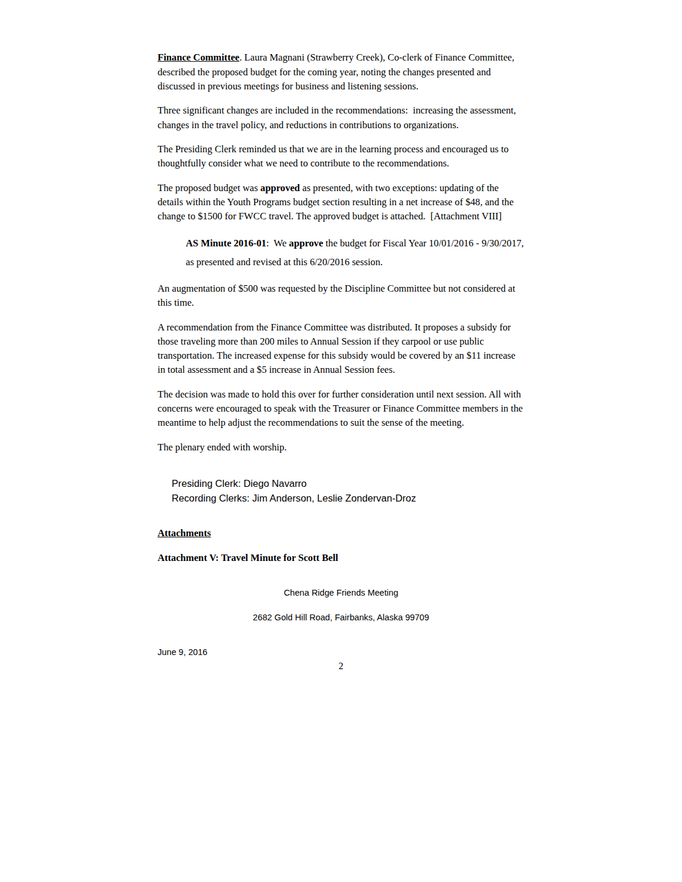Finance Committee. Laura Magnani (Strawberry Creek), Co-clerk of Finance Committee, described the proposed budget for the coming year, noting the changes presented and discussed in previous meetings for business and listening sessions.
Three significant changes are included in the recommendations: increasing the assessment, changes in the travel policy, and reductions in contributions to organizations.
The Presiding Clerk reminded us that we are in the learning process and encouraged us to thoughtfully consider what we need to contribute to the recommendations.
The proposed budget was approved as presented, with two exceptions: updating of the details within the Youth Programs budget section resulting in a net increase of $48, and the change to $1500 for FWCC travel. The approved budget is attached. [Attachment VIII]
AS Minute 2016-01: We approve the budget for Fiscal Year 10/01/2016 - 9/30/2017, as presented and revised at this 6/20/2016 session.
An augmentation of $500 was requested by the Discipline Committee but not considered at this time.
A recommendation from the Finance Committee was distributed. It proposes a subsidy for those traveling more than 200 miles to Annual Session if they carpool or use public transportation. The increased expense for this subsidy would be covered by an $11 increase in total assessment and a $5 increase in Annual Session fees.
The decision was made to hold this over for further consideration until next session. All with concerns were encouraged to speak with the Treasurer or Finance Committee members in the meantime to help adjust the recommendations to suit the sense of the meeting.
The plenary ended with worship.
Presiding Clerk: Diego Navarro
Recording Clerks: Jim Anderson, Leslie Zondervan-Droz
Attachments
Attachment V: Travel Minute for Scott Bell
Chena Ridge Friends Meeting
2682 Gold Hill Road, Fairbanks, Alaska 99709
June 9, 2016
2